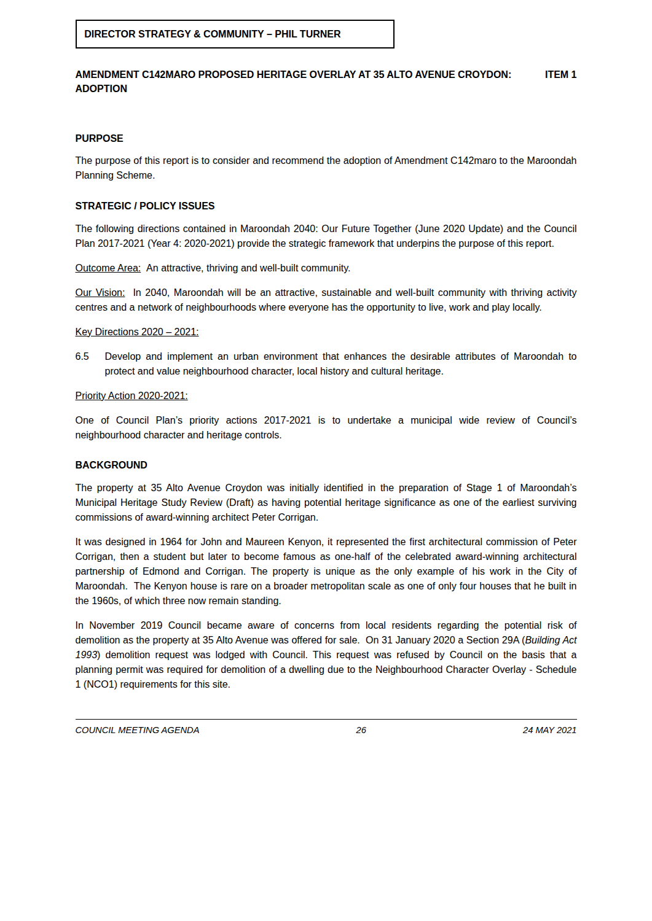DIRECTOR STRATEGY & COMMUNITY – PHIL TURNER
ITEM 1 AMENDMENT C142MARO PROPOSED HERITAGE OVERLAY AT 35 ALTO AVENUE CROYDON: ADOPTION
Purpose
The purpose of this report is to consider and recommend the adoption of Amendment C142maro to the Maroondah Planning Scheme.
Strategic / Policy Issues
The following directions contained in Maroondah 2040: Our Future Together (June 2020 Update) and the Council Plan 2017-2021 (Year 4: 2020-2021) provide the strategic framework that underpins the purpose of this report.
Outcome Area: An attractive, thriving and well-built community.
Our Vision: In 2040, Maroondah will be an attractive, sustainable and well-built community with thriving activity centres and a network of neighbourhoods where everyone has the opportunity to live, work and play locally.
Key Directions 2020 – 2021:
6.5
Develop and implement an urban environment that enhances the desirable attributes of Maroondah to protect and value neighbourhood character, local history and cultural heritage.
Priority Action 2020-2021:
One of Council Plan’s priority actions 2017-2021 is to undertake a municipal wide review of Council’s neighbourhood character and heritage controls.
Background
The property at 35 Alto Avenue Croydon was initially identified in the preparation of Stage 1 of Maroondah’s Municipal Heritage Study Review (Draft) as having potential heritage significance as one of the earliest surviving commissions of award-winning architect Peter Corrigan.
It was designed in 1964 for John and Maureen Kenyon, it represented the first architectural commission of Peter Corrigan, then a student but later to become famous as one-half of the celebrated award-winning architectural partnership of Edmond and Corrigan. The property is unique as the only example of his work in the City of Maroondah. The Kenyon house is rare on a broader metropolitan scale as one of only four houses that he built in the 1960s, of which three now remain standing.
In November 2019 Council became aware of concerns from local residents regarding the potential risk of demolition as the property at 35 Alto Avenue was offered for sale. On 31 January 2020 a Section 29A (Building Act 1993) demolition request was lodged with Council. This request was refused by Council on the basis that a planning permit was required for demolition of a dwelling due to the Neighbourhood Character Overlay - Schedule 1 (NCO1) requirements for this site.
COUNCIL MEETING AGENDA 26 24 MAY 2021